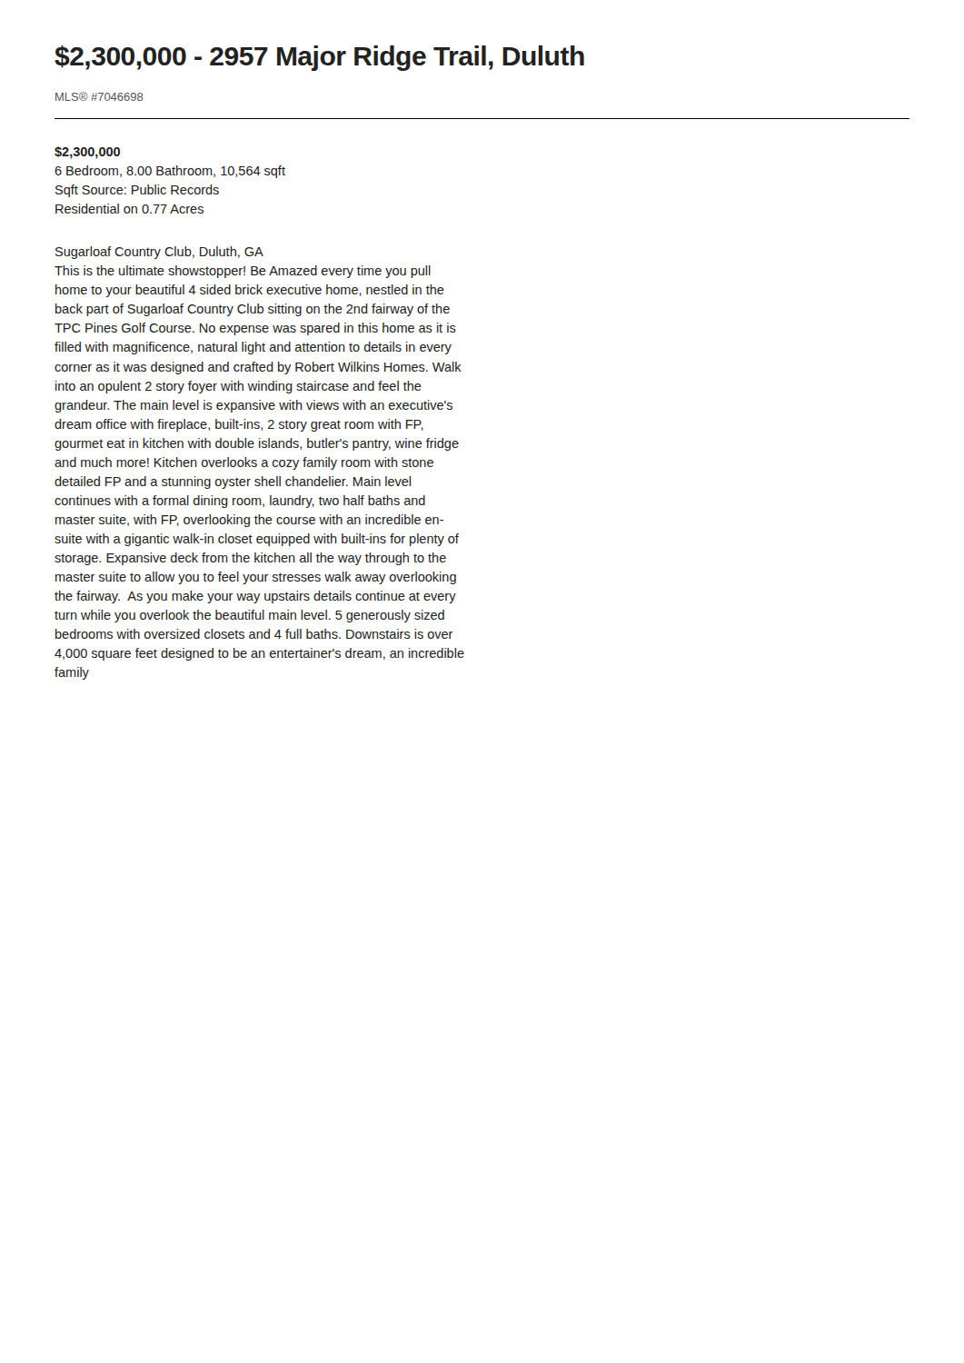$2,300,000 - 2957 Major Ridge Trail, Duluth
MLS® #7046698
$2,300,000
6 Bedroom, 8.00 Bathroom, 10,564 sqft
Sqft Source: Public Records
Residential on 0.77 Acres
Sugarloaf Country Club, Duluth, GA
This is the ultimate showstopper! Be Amazed every time you pull home to your beautiful 4 sided brick executive home, nestled in the back part of Sugarloaf Country Club sitting on the 2nd fairway of the TPC Pines Golf Course. No expense was spared in this home as it is filled with magnificence, natural light and attention to details in every corner as it was designed and crafted by Robert Wilkins Homes. Walk into an opulent 2 story foyer with winding staircase and feel the grandeur. The main level is expansive with views with an executive's dream office with fireplace, built-ins, 2 story great room with FP, gourmet eat in kitchen with double islands, butler's pantry, wine fridge and much more! Kitchen overlooks a cozy family room with stone detailed FP and a stunning oyster shell chandelier. Main level continues with a formal dining room, laundry, two half baths and master suite, with FP, overlooking the course with an incredible en-suite with a gigantic walk-in closet equipped with built-ins for plenty of storage. Expansive deck from the kitchen all the way through to the master suite to allow you to feel your stresses walk away overlooking the fairway. As you make your way upstairs details continue at every turn while you overlook the beautiful main level. 5 generously sized bedrooms with oversized closets and 4 full baths. Downstairs is over 4,000 square feet designed to be an entertainer's dream, an incredible family